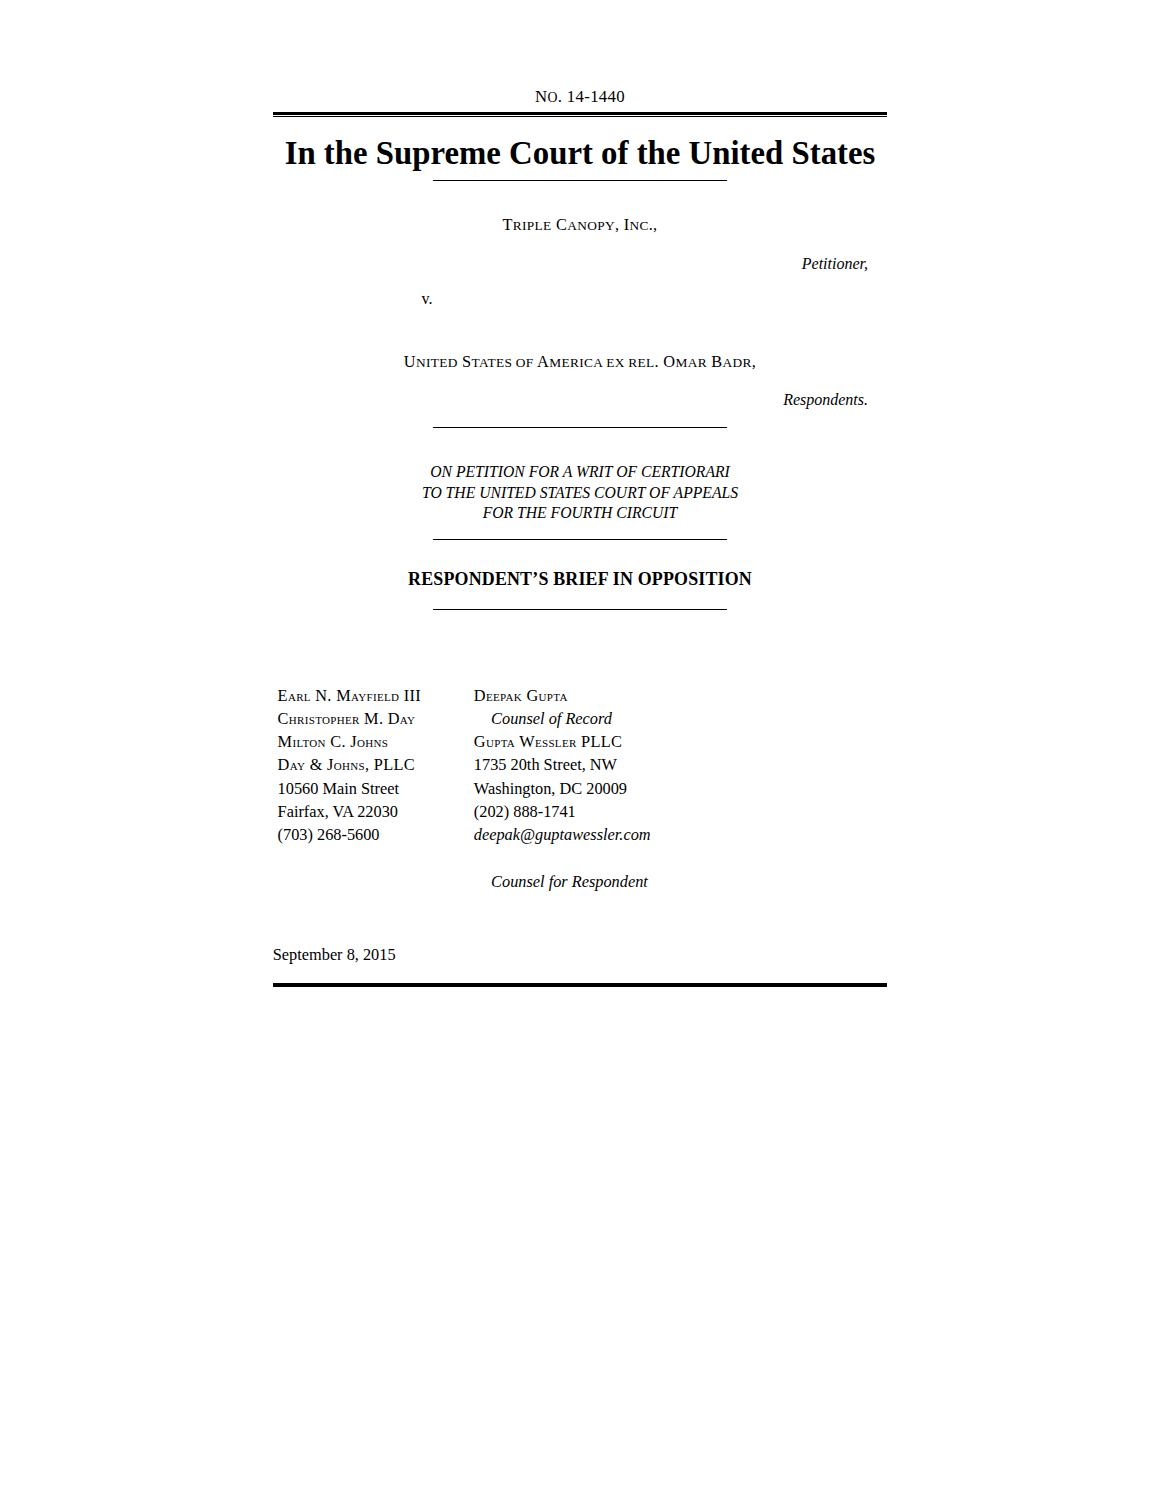NO. 14-1440
In the Supreme Court of the United States
TRIPLE CANOPY, INC.,
Petitioner,
v.
UNITED STATES OF AMERICA EX REL. OMAR BADR,
Respondents.
ON PETITION FOR A WRIT OF CERTIORARI
TO THE UNITED STATES COURT OF APPEALS
FOR THE FOURTH CIRCUIT
RESPONDENT’S BRIEF IN OPPOSITION
Earl N. Mayfield III
Christopher M. Day
Milton C. Johns
Day & Johns, PLLC
10560 Main Street
Fairfax, VA 22030
(703) 268-5600
Deepak Gupta
Counsel of Record Gupta Wessler PLLC
1735 20th Street, NW
Washington, DC 20009
(202) 888-1741
deepak@guptawessler.com
Counsel for Respondent
September 8, 2015